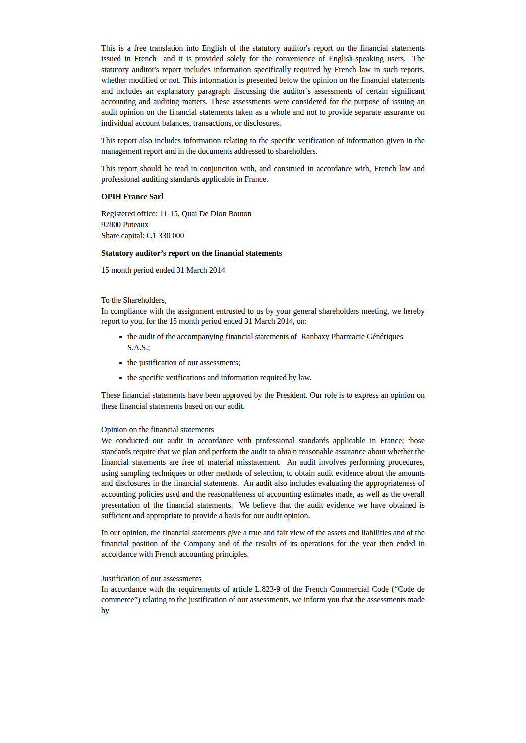This is a free translation into English of the statutory auditor's report on the financial statements issued in French and it is provided solely for the convenience of English-speaking users. The statutory auditor's report includes information specifically required by French law in such reports, whether modified or not. This information is presented below the opinion on the financial statements and includes an explanatory paragraph discussing the auditor’s assessments of certain significant accounting and auditing matters. These assessments were considered for the purpose of issuing an audit opinion on the financial statements taken as a whole and not to provide separate assurance on individual account balances, transactions, or disclosures.
This report also includes information relating to the specific verification of information given in the management report and in the documents addressed to shareholders.
This report should be read in conjunction with, and construed in accordance with, French law and professional auditing standards applicable in France.
OPIH France Sarl
Registered office: 11-15, Quai De Dion Bouton 92800 Puteaux Share capital: €.1 330 000
Statutory auditor’s report on the financial statements
15 month period ended 31 March 2014
To the Shareholders,
In compliance with the assignment entrusted to us by your general shareholders meeting, we hereby report to you, for the 15 month period ended 31 March 2014, on:
the audit of the accompanying financial statements of Ranbaxy Pharmacie Génériques S.A.S.;
the justification of our assessments;
the specific verifications and information required by law.
These financial statements have been approved by the President. Our role is to express an opinion on these financial statements based on our audit.
Opinion on the financial statements
We conducted our audit in accordance with professional standards applicable in France; those standards require that we plan and perform the audit to obtain reasonable assurance about whether the financial statements are free of material misstatement. An audit involves performing procedures, using sampling techniques or other methods of selection, to obtain audit evidence about the amounts and disclosures in the financial statements. An audit also includes evaluating the appropriateness of accounting policies used and the reasonableness of accounting estimates made, as well as the overall presentation of the financial statements. We believe that the audit evidence we have obtained is sufficient and appropriate to provide a basis for our audit opinion.
In our opinion, the financial statements give a true and fair view of the assets and liabilities and of the financial position of the Company and of the results of its operations for the year then ended in accordance with French accounting principles.
Justification of our assessments
In accordance with the requirements of article L.823-9 of the French Commercial Code (“Code de commerce”) relating to the justification of our assessments, we inform you that the assessments made by